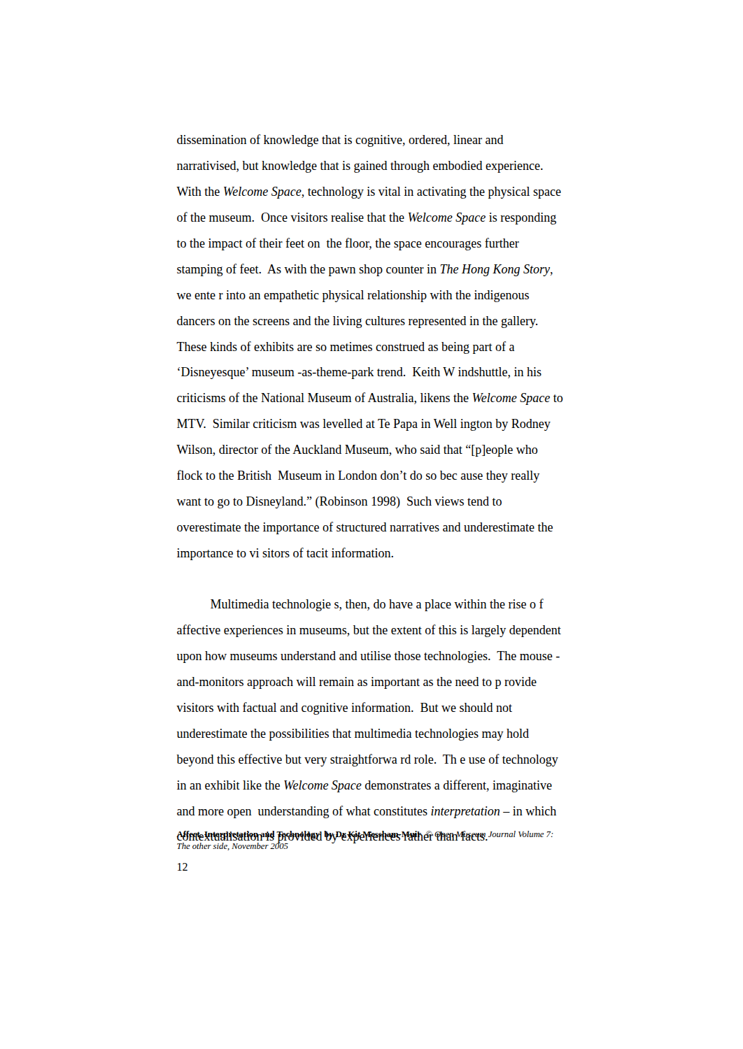dissemination of knowledge that is cognitive, ordered, linear and narrativised, but knowledge that is gained through embodied experience. With the Welcome Space, technology is vital in activating the physical space of the museum. Once visitors realise that the Welcome Space is responding to the impact of their feet on the floor, the space encourages further stamping of feet. As with the pawn shop counter in The Hong Kong Story, we ente r into an empathetic physical relationship with the indigenous dancers on the screens and the living cultures represented in the gallery. These kinds of exhibits are so metimes construed as being part of a ‘Disneyesque’ museum -as-theme-park trend. Keith W indshuttle, in his criticisms of the National Museum of Australia, likens the Welcome Space to MTV. Similar criticism was levelled at Te Papa in Well ington by Rodney Wilson, director of the Auckland Museum, who said that “[p]eople who flock to the British Museum in London don’t do so bec ause they really want to go to Disneyland.” (Robinson 1998) Such views tend to overestimate the importance of structured narratives and underestimate the importance to vi sitors of tacit information.
Multimedia technologie s, then, do have a place within the rise o f affective experiences in museums, but the extent of this is largely dependent upon how museums understand and utilise those technologies. The mouse -and-monitors approach will remain as important as the need to p rovide visitors with factual and cognitive information. But we should not underestimate the possibilities that multimedia technologies may hold beyond this effective but very straightforwa rd role. Th e use of technology in an exhibit like the Welcome Space demonstrates a different, imaginative and more open understanding of what constitutes interpretation – in which contextualisation is provided by experiences rather than facts.
Affect, Interpretation and Technology by Dr Kit Messham-Muir © Open Museum Journal Volume 7: The other side, November 2005
12